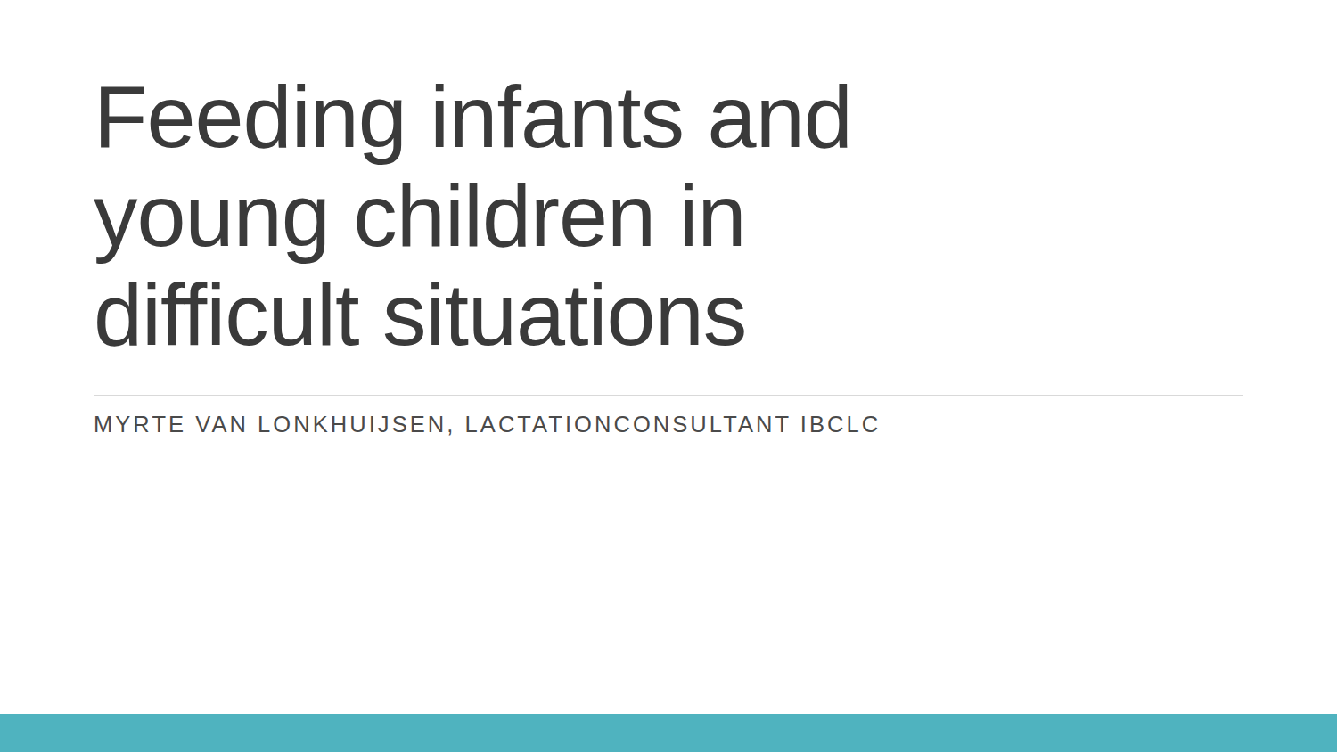Feeding infants and young children in difficult situations
Myrte van Lonkhuijsen, lactationconsultant IBCLC